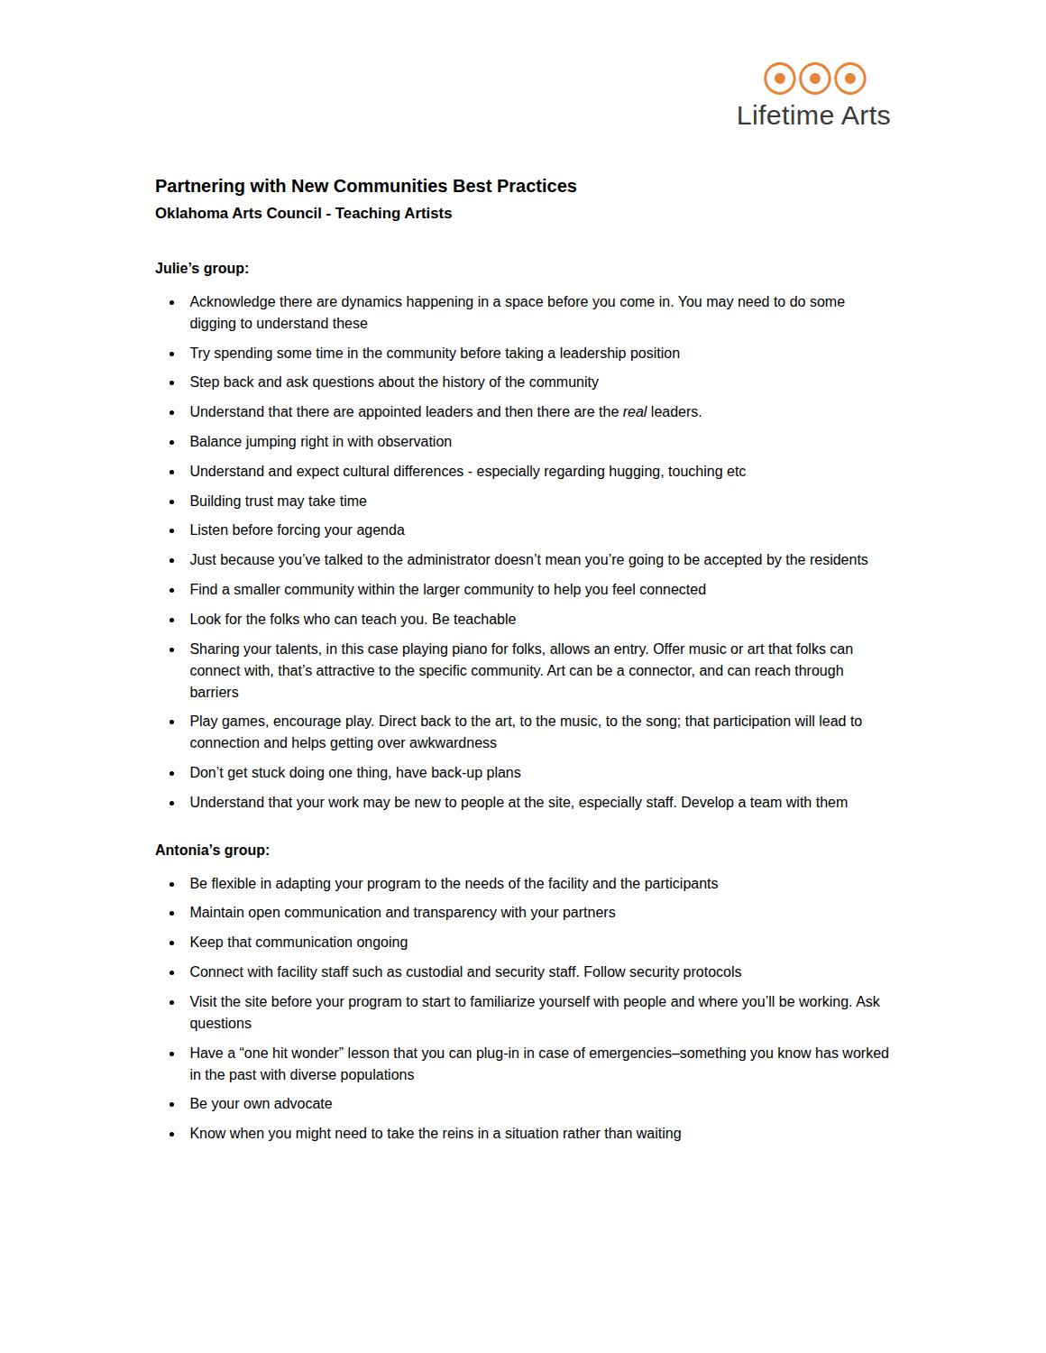⦿⦿⦿
Lifetime Arts
Partnering with New Communities Best Practices
Oklahoma Arts Council - Teaching Artists
Julie’s group:
Acknowledge there are dynamics happening in a space before you come in. You may need to do some digging to understand these
Try spending some time in the community before taking a leadership position
Step back and ask questions about the history of the community
Understand that there are appointed leaders and then there are the real leaders.
Balance jumping right in with observation
Understand and expect cultural differences - especially regarding hugging, touching etc
Building trust may take time
Listen before forcing your agenda
Just because you’ve talked to the administrator doesn’t mean you’re going to be accepted by the residents
Find a smaller community within the larger community to help you feel connected
Look for the folks who can teach you. Be teachable
Sharing your talents, in this case playing piano for folks, allows an entry. Offer music or art that folks can connect with, that’s attractive to the specific community. Art can be a connector, and can reach through barriers
Play games, encourage play. Direct back to the art, to the music, to the song; that participation will lead to connection and helps getting over awkwardness
Don’t get stuck doing one thing, have back-up plans
Understand that your work may be new to people at the site, especially staff. Develop a team with them
Antonia’s group:
Be flexible in adapting your program to the needs of the facility and the participants
Maintain open communication and transparency with your partners
Keep that communication ongoing
Connect with facility staff such as custodial and security staff. Follow security protocols
Visit the site before your program to start to familiarize yourself with people and where you’ll be working. Ask questions
Have a “one hit wonder” lesson that you can plug-in in case of emergencies–something you know has worked in the past with diverse populations
Be your own advocate
Know when you might need to take the reins in a situation rather than waiting